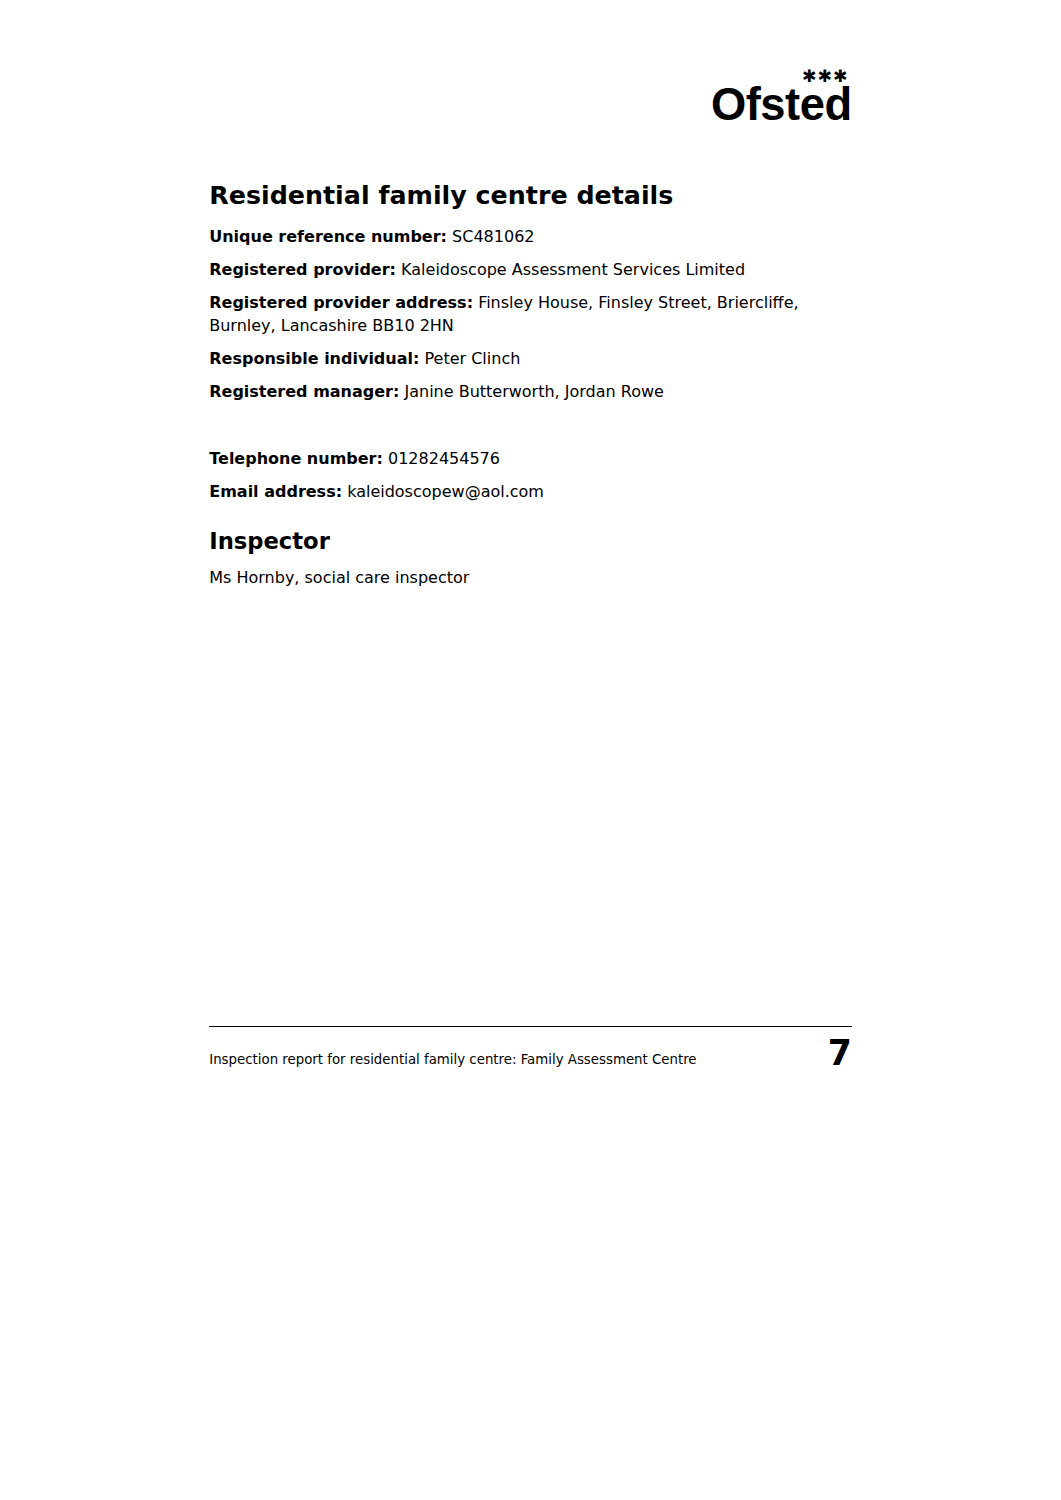✱✱✱ Ofsted
Residential family centre details
Unique reference number: SC481062
Registered provider: Kaleidoscope Assessment Services Limited
Registered provider address: Finsley House, Finsley Street, Briercliffe, Burnley, Lancashire BB10 2HN
Responsible individual: Peter Clinch
Registered manager: Janine Butterworth, Jordan Rowe
Telephone number: 01282454576
Email address: kaleidoscopew@aol.com
Inspector
Ms Hornby, social care inspector
Inspection report for residential family centre: Family Assessment Centre
7